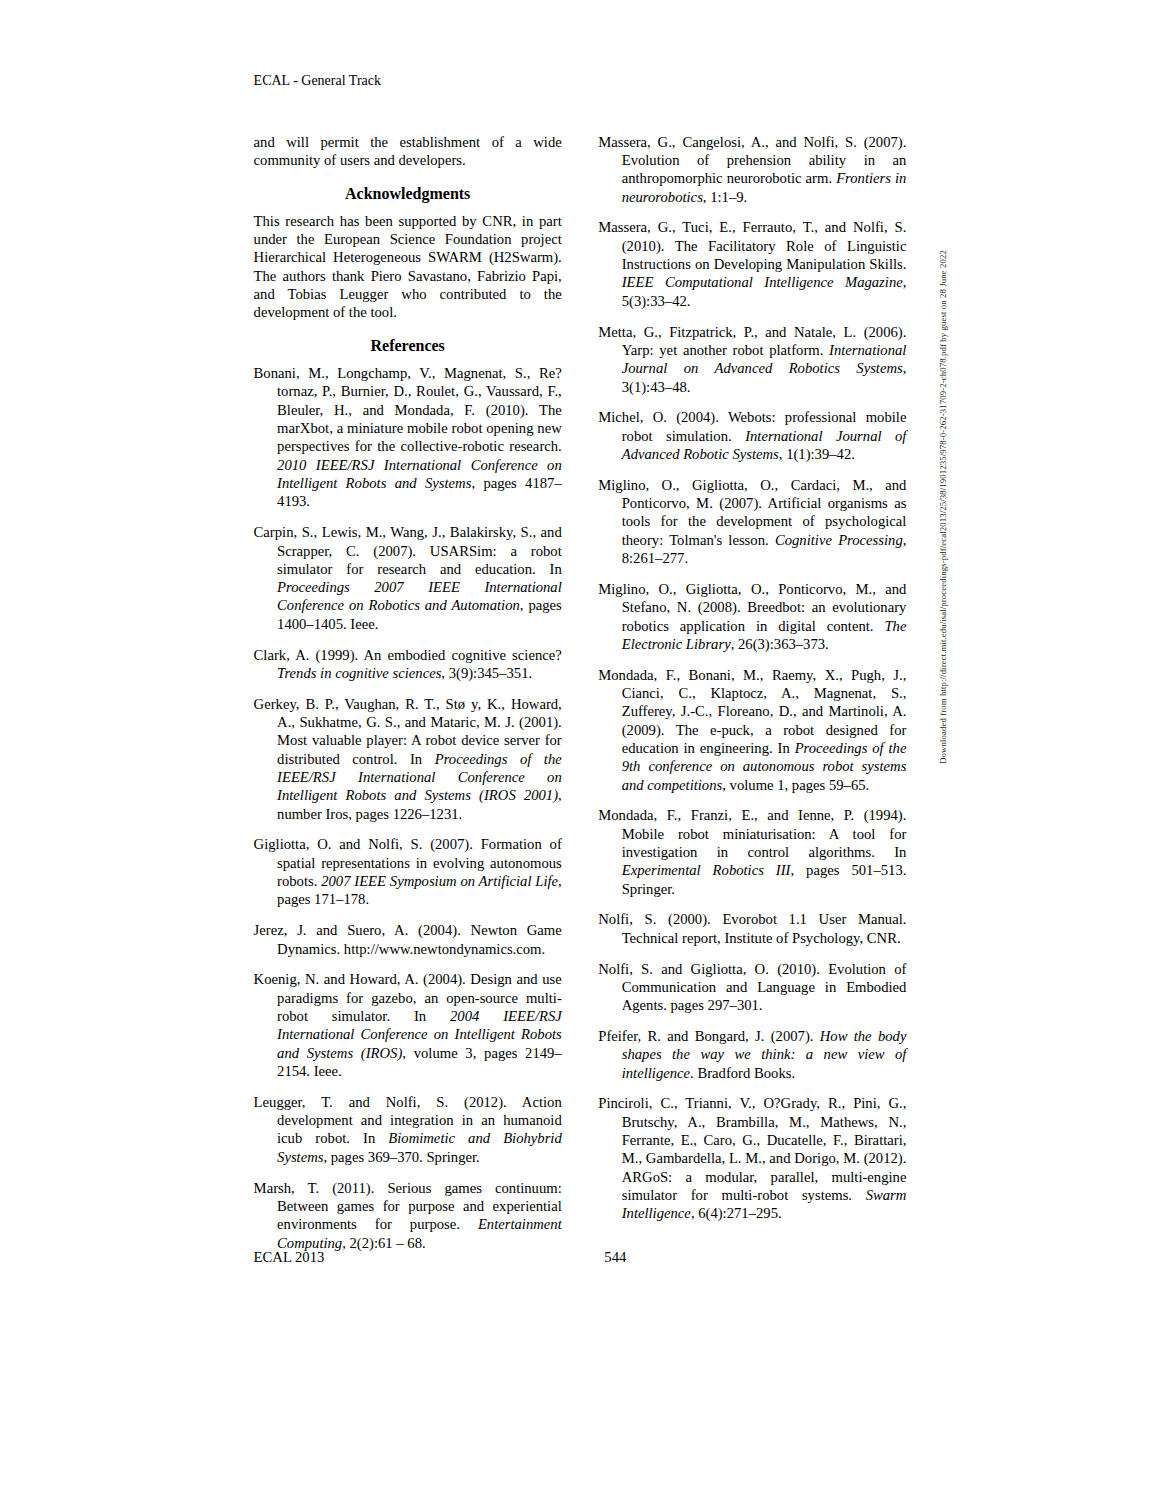ECAL - General Track
and will permit the establishment of a wide community of users and developers.
Acknowledgments
This research has been supported by CNR, in part under the European Science Foundation project Hierarchical Heterogeneous SWARM (H2Swarm). The authors thank Piero Savastano, Fabrizio Papi, and Tobias Leugger who contributed to the development of the tool.
References
Bonani, M., Longchamp, V., Magnenat, S., Re?tornaz, P., Burnier, D., Roulet, G., Vaussard, F., Bleuler, H., and Mondada, F. (2010). The marXbot, a miniature mobile robot opening new perspectives for the collective-robotic research. 2010 IEEE/RSJ International Conference on Intelligent Robots and Systems, pages 4187–4193.
Carpin, S., Lewis, M., Wang, J., Balakirsky, S., and Scrapper, C. (2007). USARSim: a robot simulator for research and education. In Proceedings 2007 IEEE International Conference on Robotics and Automation, pages 1400–1405. Ieee.
Clark, A. (1999). An embodied cognitive science? Trends in cognitive sciences, 3(9):345–351.
Gerkey, B. P., Vaughan, R. T., Stø y, K., Howard, A., Sukhatme, G. S., and Mataric, M. J. (2001). Most valuable player: A robot device server for distributed control. In Proceedings of the IEEE/RSJ International Conference on Intelligent Robots and Systems (IROS 2001), number Iros, pages 1226–1231.
Gigliotta, O. and Nolfi, S. (2007). Formation of spatial representations in evolving autonomous robots. 2007 IEEE Symposium on Artificial Life, pages 171–178.
Jerez, J. and Suero, A. (2004). Newton Game Dynamics. http://www.newtondynamics.com.
Koenig, N. and Howard, A. (2004). Design and use paradigms for gazebo, an open-source multi-robot simulator. In 2004 IEEE/RSJ International Conference on Intelligent Robots and Systems (IROS), volume 3, pages 2149–2154. Ieee.
Leugger, T. and Nolfi, S. (2012). Action development and integration in an humanoid icub robot. In Biomimetic and Biohybrid Systems, pages 369–370. Springer.
Marsh, T. (2011). Serious games continuum: Between games for purpose and experiential environments for purpose. Entertainment Computing, 2(2):61 – 68.
Massera, G., Cangelosi, A., and Nolfi, S. (2007). Evolution of prehension ability in an anthropomorphic neurorobotic arm. Frontiers in neurorobotics, 1:1–9.
Massera, G., Tuci, E., Ferrauto, T., and Nolfi, S. (2010). The Facilitatory Role of Linguistic Instructions on Developing Manipulation Skills. IEEE Computational Intelligence Magazine, 5(3):33–42.
Metta, G., Fitzpatrick, P., and Natale, L. (2006). Yarp: yet another robot platform. International Journal on Advanced Robotics Systems, 3(1):43–48.
Michel, O. (2004). Webots: professional mobile robot simulation. International Journal of Advanced Robotic Systems, 1(1):39–42.
Miglino, O., Gigliotta, O., Cardaci, M., and Ponticorvo, M. (2007). Artificial organisms as tools for the development of psychological theory: Tolman's lesson. Cognitive Processing, 8:261–277.
Miglino, O., Gigliotta, O., Ponticorvo, M., and Stefano, N. (2008). Breedbot: an evolutionary robotics application in digital content. The Electronic Library, 26(3):363–373.
Mondada, F., Bonani, M., Raemy, X., Pugh, J., Cianci, C., Klaptocz, A., Magnenat, S., Zufferey, J.-C., Floreano, D., and Martinoli, A. (2009). The e-puck, a robot designed for education in engineering. In Proceedings of the 9th conference on autonomous robot systems and competitions, volume 1, pages 59–65.
Mondada, F., Franzi, E., and Ienne, P. (1994). Mobile robot miniaturisation: A tool for investigation in control algorithms. In Experimental Robotics III, pages 501–513. Springer.
Nolfi, S. (2000). Evorobot 1.1 User Manual. Technical report, Institute of Psychology, CNR.
Nolfi, S. and Gigliotta, O. (2010). Evolution of Communication and Language in Embodied Agents. pages 297–301.
Pfeifer, R. and Bongard, J. (2007). How the body shapes the way we think: a new view of intelligence. Bradford Books.
Pinciroli, C., Trianni, V., O?Grady, R., Pini, G., Brutschy, A., Brambilla, M., Mathews, N., Ferrante, E., Caro, G., Ducatelle, F., Birattari, M., Gambardella, L. M., and Dorigo, M. (2012). ARGoS: a modular, parallel, multi-engine simulator for multi-robot systems. Swarm Intelligence, 6(4):271–295.
Downloaded from http://direct.mit.edu/isal/proceedings-pdf/ecal2013/25/38/1901235/978-0-262-31709-2-ch078.pdf by guest on 28 June 2022
ECAL 2013
544